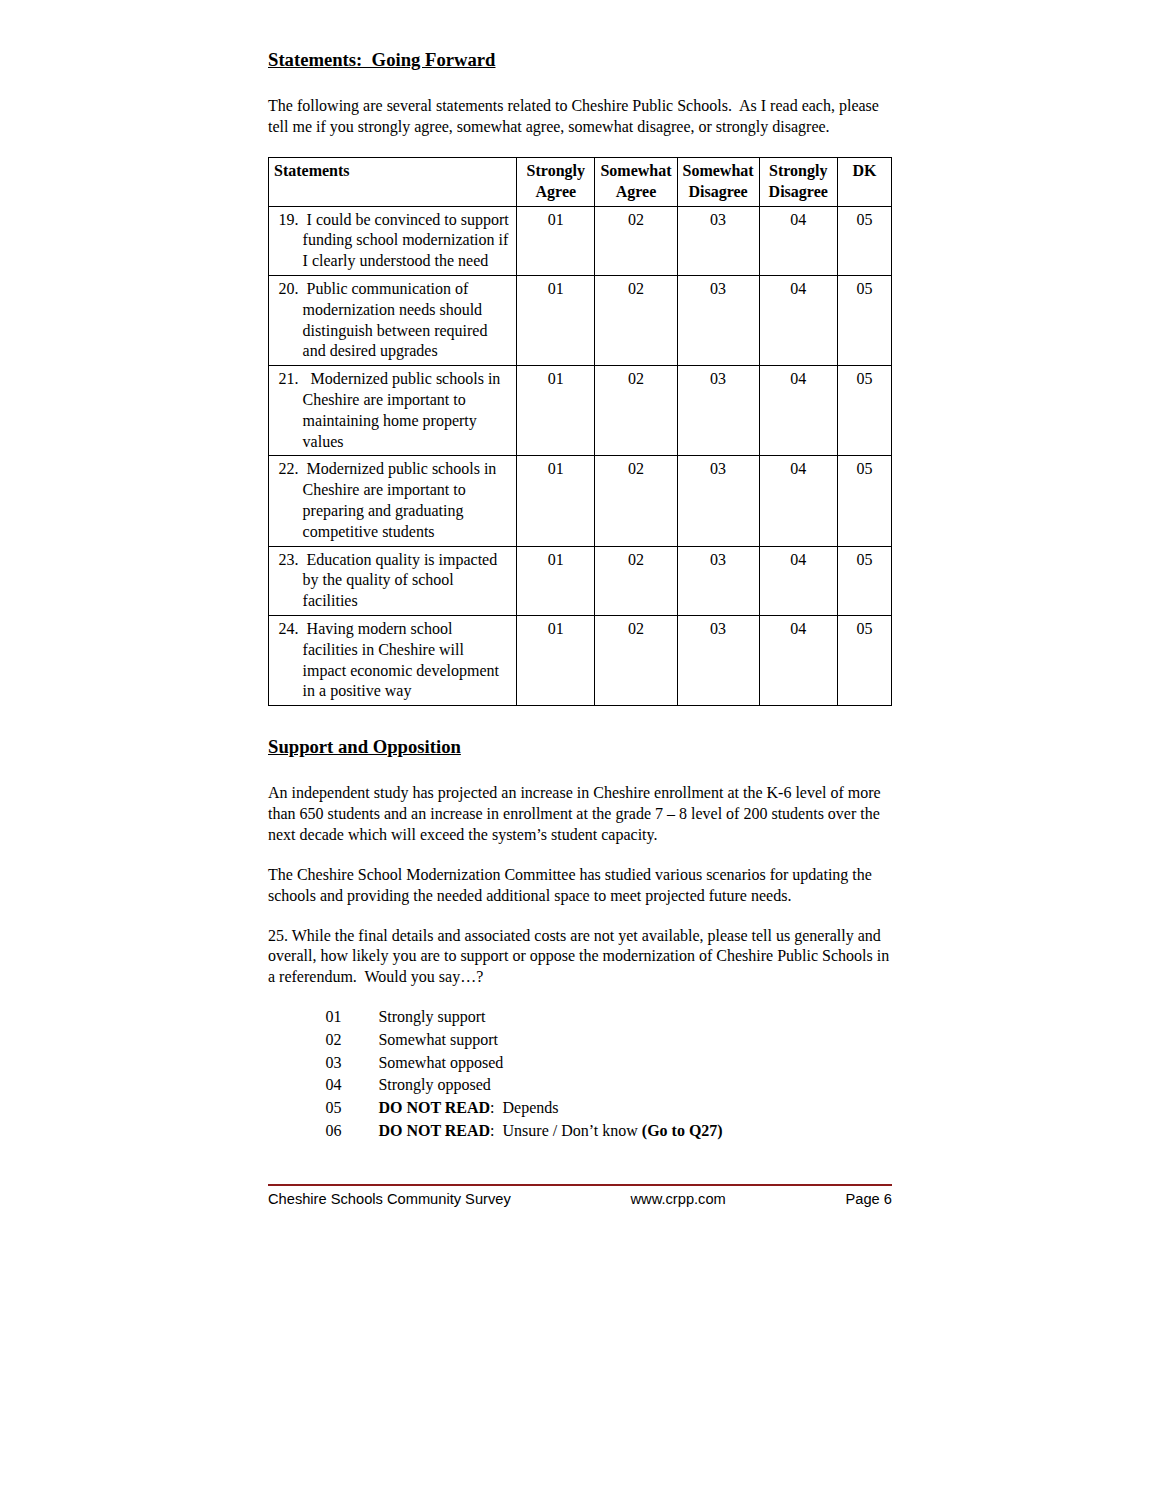Statements: Going Forward
The following are several statements related to Cheshire Public Schools. As I read each, please tell me if you strongly agree, somewhat agree, somewhat disagree, or strongly disagree.
| Statements | Strongly Agree | Somewhat Agree | Somewhat Disagree | Strongly Disagree | DK |
| --- | --- | --- | --- | --- | --- |
| 19. I could be convinced to support funding school modernization if I clearly understood the need | 01 | 02 | 03 | 04 | 05 |
| 20. Public communication of modernization needs should distinguish between required and desired upgrades | 01 | 02 | 03 | 04 | 05 |
| 21. Modernized public schools in Cheshire are important to maintaining home property values | 01 | 02 | 03 | 04 | 05 |
| 22. Modernized public schools in Cheshire are important to preparing and graduating competitive students | 01 | 02 | 03 | 04 | 05 |
| 23. Education quality is impacted by the quality of school facilities | 01 | 02 | 03 | 04 | 05 |
| 24. Having modern school facilities in Cheshire will impact economic development in a positive way | 01 | 02 | 03 | 04 | 05 |
Support and Opposition
An independent study has projected an increase in Cheshire enrollment at the K-6 level of more than 650 students and an increase in enrollment at the grade 7 – 8 level of 200 students over the next decade which will exceed the system’s student capacity.
The Cheshire School Modernization Committee has studied various scenarios for updating the schools and providing the needed additional space to meet projected future needs.
25. While the final details and associated costs are not yet available, please tell us generally and overall, how likely you are to support or oppose the modernization of Cheshire Public Schools in a referendum. Would you say…?
01 Strongly support
02 Somewhat support
03 Somewhat opposed
04 Strongly opposed
05 DO NOT READ: Depends
06 DO NOT READ: Unsure / Don’t know (Go to Q27)
Cheshire Schools Community Survey www.crpp.com Page 6